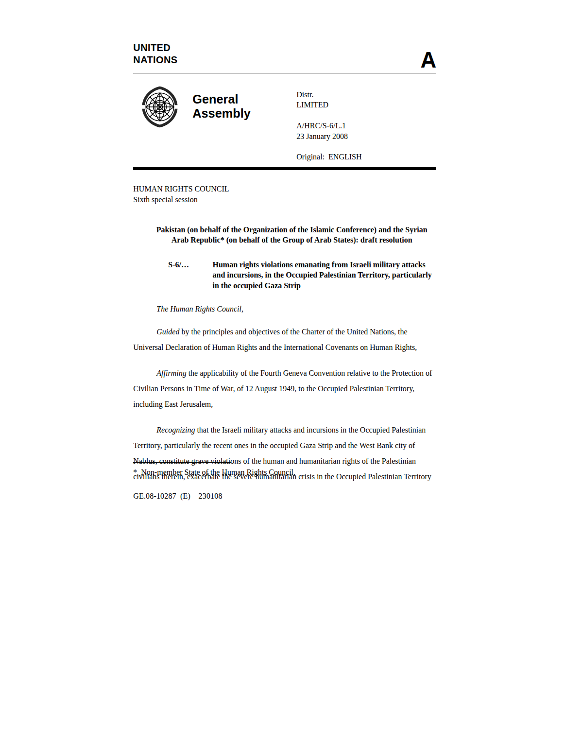UNITED
NATIONS
A
General Assembly
Distr.
LIMITED
A/HRC/S-6/L.1
23 January 2008
Original: ENGLISH
HUMAN RIGHTS COUNCIL
Sixth special session
Pakistan (on behalf of the Organization of the Islamic Conference) and the Syrian Arab Republic* (on behalf of the Group of Arab States): draft resolution
S-6/…
Human rights violations emanating from Israeli military attacks and incursions, in the Occupied Palestinian Territory, particularly in the occupied Gaza Strip
The Human Rights Council,
Guided by the principles and objectives of the Charter of the United Nations, the Universal Declaration of Human Rights and the International Covenants on Human Rights,
Affirming the applicability of the Fourth Geneva Convention relative to the Protection of Civilian Persons in Time of War, of 12 August 1949, to the Occupied Palestinian Territory, including East Jerusalem,
Recognizing that the Israeli military attacks and incursions in the Occupied Palestinian Territory, particularly the recent ones in the occupied Gaza Strip and the West Bank city of Nablus, constitute grave violations of the human and humanitarian rights of the Palestinian civilians therein, exacerbate the severe humanitarian crisis in the Occupied Palestinian Territory
* Non-member State of the Human Rights Council.
GE.08-10287 (E) 230108